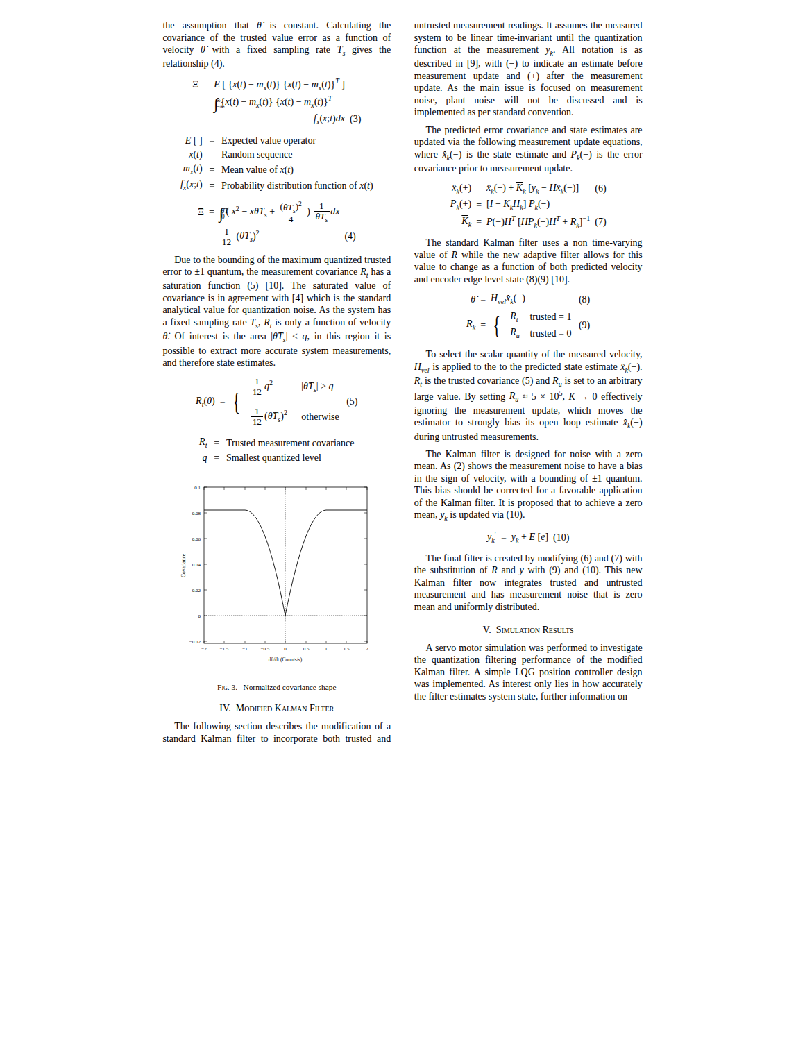the assumption that θ̇ is constant. Calculating the covariance of the trusted value error as a function of velocity θ̇ with a fixed sampling rate Ts gives the relationship (4).
| Ξ | = | E [ { x ( t ) − m x ( t )} { x ( t ) − m x ( t )} T ] | |
| | = | ∫ −∞ ∞ { x ( t ) − m x ( t )} { x ( t ) − m x ( t )} T | |
| | | f x ( x ; t ) dx | (3) |
| E [ ] | = | Expected value operator |
| x ( t ) | = | Random sequence |
| m x ( t ) | = | Mean value of x ( t ) |
| f x ( x ; t ) | = | Probability distribution function of x ( t ) |
| Ξ | = | ∫ 0 θ̇T s ( x 2 − xθ̇T s + ( θ̇T s ) 2 4 ) 1 θ̇T s dx | |
| | = | 1 12 ( θ̇T s ) 2 | (4) |
Due to the bounding of the maximum quantized trusted error to ±1 quantum, the measurement covariance Rt has a saturation function (5) [10]. The saturated value of covariance is in agreement with [4] which is the standard analytical value for quantization noise. As the system has a fixed sampling rate Ts, Rt is only a function of velocity θ̇. Of interest is the area |θ̇Ts| < q, in this region it is possible to extract more accurate system measurements, and therefore state estimates.
| R t ( θ̇ ) | = | { / 1 12 q 2 / / θ̇T s / > q / / 1 12 ( θ̇T s ) 2 / otherwise / | (5) |
| R t | = | Trusted measurement covariance |
| q | = | Smallest quantized level |
0.1 0.08 0.06 0.04 0.02 0 −0.02 −2 −1.5 −1 −0.5 0 0.5 1 1.5 2 dθ/dt (Counts/s) Covariance
Fig. 3. Normalized covariance shape
IV. Modified Kalman Filter
The following section describes the modification of a standard Kalman filter to incorporate both trusted and untrusted measurement readings. It assumes the measured system to be linear time-invariant until the quantization function at the measurement yk. All notation is as described in [9], with (−) to indicate an estimate before measurement update and (+) after the measurement update. As the main issue is focused on measurement noise, plant noise will not be discussed and is implemented as per standard convention.
The predicted error covariance and state estimates are updated via the following measurement update equations, where x̂k(−) is the state estimate and Pk(−) is the error covariance prior to measurement update.
| x̂ k (+) | = | x̂ k (−) + K k [ y k − Hx̂ k (−)] | (6) |
| P k (+) | = | [ I − K k H k ] P k (−) | |
| K k | = | P (−) H T [ HP k (−) H T + R k ] −1 | (7) |
The standard Kalman filter uses a non time-varying value of R while the new adaptive filter allows for this value to change as a function of both predicted velocity and encoder edge level state (8)(9) [10].
| θ̇ | = | H vel x̂ k (−) | (8) |
| R k | = | { / R t / trusted = 1 / / R u / trusted = 0 / | (9) |
To select the scalar quantity of the measured velocity, Hvel is applied to the to the predicted state estimate x̂k(−). Rt is the trusted covariance (5) and Ru is set to an arbitrary large value. By setting Ru ≈ 5 × 105, K → 0 effectively ignoring the measurement update, which moves the estimator to strongly bias its open loop estimate x̂k(−) during untrusted measurements.
The Kalman filter is designed for noise with a zero mean. As (2) shows the measurement noise to have a bias in the sign of velocity, with a bounding of ±1 quantum. This bias should be corrected for a favorable application of the Kalman filter. It is proposed that to achieve a zero mean, yk is updated via (10).
| y k ′ | = | y k + E [ e ] | (10) |
The final filter is created by modifying (6) and (7) with the substitution of R and y with (9) and (10). This new Kalman filter now integrates trusted and untrusted measurement and has measurement noise that is zero mean and uniformly distributed.
V. Simulation Results
A servo motor simulation was performed to investigate the quantization filtering performance of the modified Kalman filter. A simple LQG position controller design was implemented. As interest only lies in how accurately the filter estimates system state, further information on